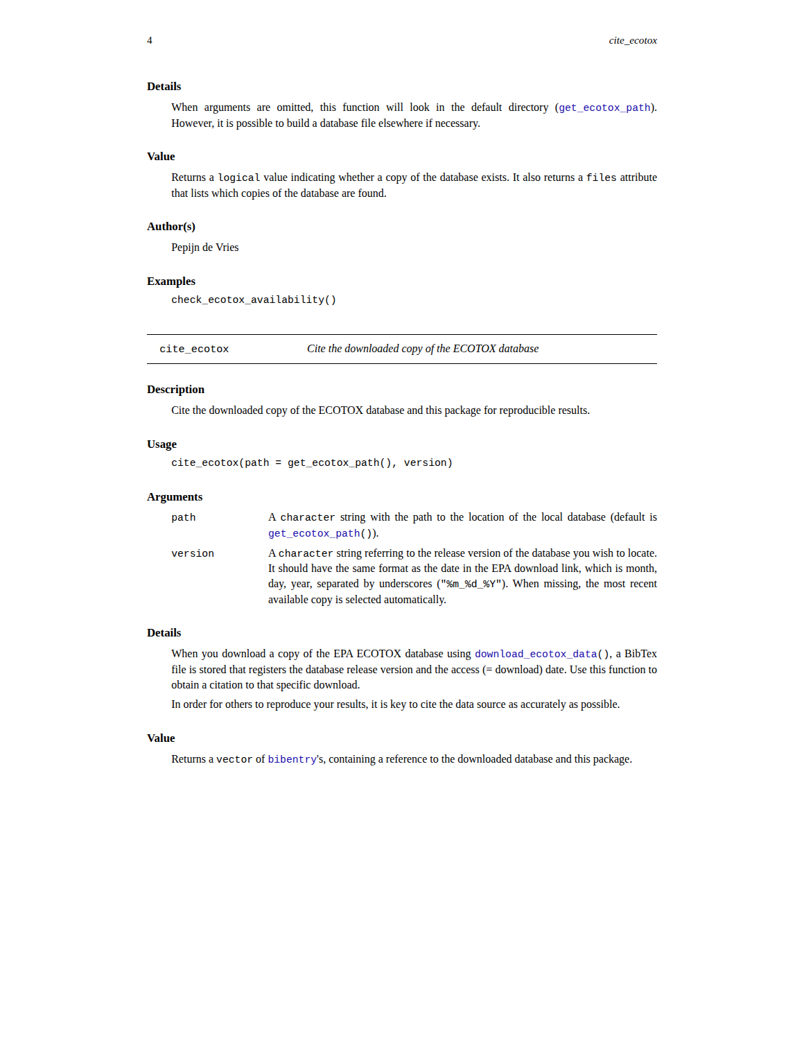4 cite_ecotox
Details
When arguments are omitted, this function will look in the default directory (get_ecotox_path). However, it is possible to build a database file elsewhere if necessary.
Value
Returns a logical value indicating whether a copy of the database exists. It also returns a files attribute that lists which copies of the database are found.
Author(s)
Pepijn de Vries
Examples
check_ecotox_availability()
cite_ecotox Cite the downloaded copy of the ECOTOX database
Description
Cite the downloaded copy of the ECOTOX database and this package for reproducible results.
Usage
cite_ecotox(path = get_ecotox_path(), version)
Arguments
path
A character string with the path to the location of the local database (default is get_ecotox_path()).
version
A character string referring to the release version of the database you wish to locate. It should have the same format as the date in the EPA download link, which is month, day, year, separated by underscores ("%m_%d_%Y"). When missing, the most recent available copy is selected automatically.
Details
When you download a copy of the EPA ECOTOX database using download_ecotox_data(), a BibTex file is stored that registers the database release version and the access (= download) date. Use this function to obtain a citation to that specific download.
In order for others to reproduce your results, it is key to cite the data source as accurately as possible.
Value
Returns a vector of bibentry's, containing a reference to the downloaded database and this package.